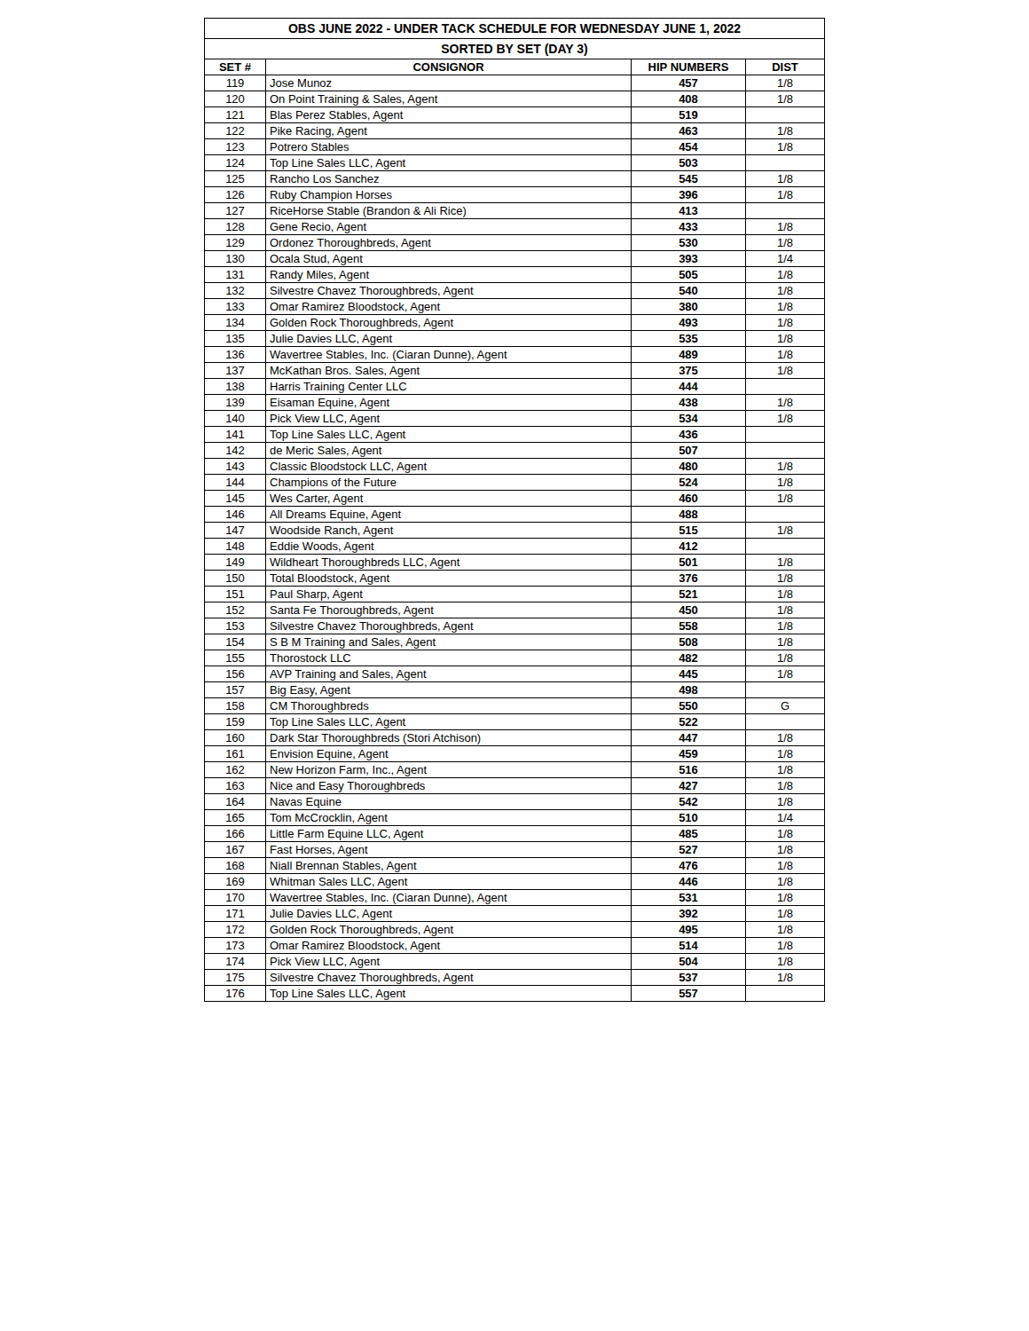| OBS JUNE 2022 - UNDER TACK SCHEDULE FOR WEDNESDAY JUNE 1, 2022 |
| --- |
| SORTED BY SET (DAY 3) |
| SET # | CONSIGNOR | HIP NUMBERS | DIST |
| 119 | Jose Munoz | 457 | 1/8 |
| 120 | On Point Training & Sales, Agent | 408 | 1/8 |
| 121 | Blas Perez Stables, Agent | 519 | |
| 122 | Pike Racing, Agent | 463 | 1/8 |
| 123 | Potrero Stables | 454 | 1/8 |
| 124 | Top Line Sales LLC, Agent | 503 | |
| 125 | Rancho Los Sanchez | 545 | 1/8 |
| 126 | Ruby Champion Horses | 396 | 1/8 |
| 127 | RiceHorse Stable (Brandon & Ali Rice) | 413 | |
| 128 | Gene Recio, Agent | 433 | 1/8 |
| 129 | Ordonez Thoroughbreds, Agent | 530 | 1/8 |
| 130 | Ocala Stud, Agent | 393 | 1/4 |
| 131 | Randy Miles, Agent | 505 | 1/8 |
| 132 | Silvestre Chavez Thoroughbreds, Agent | 540 | 1/8 |
| 133 | Omar Ramirez Bloodstock, Agent | 380 | 1/8 |
| 134 | Golden Rock Thoroughbreds, Agent | 493 | 1/8 |
| 135 | Julie Davies LLC, Agent | 535 | 1/8 |
| 136 | Wavertree Stables, Inc. (Ciaran Dunne), Agent | 489 | 1/8 |
| 137 | McKathan Bros. Sales, Agent | 375 | 1/8 |
| 138 | Harris Training Center LLC | 444 | |
| 139 | Eisaman Equine, Agent | 438 | 1/8 |
| 140 | Pick View LLC, Agent | 534 | 1/8 |
| 141 | Top Line Sales LLC, Agent | 436 | |
| 142 | de Meric Sales, Agent | 507 | |
| 143 | Classic Bloodstock LLC, Agent | 480 | 1/8 |
| 144 | Champions of the Future | 524 | 1/8 |
| 145 | Wes Carter, Agent | 460 | 1/8 |
| 146 | All Dreams Equine, Agent | 488 | |
| 147 | Woodside Ranch, Agent | 515 | 1/8 |
| 148 | Eddie Woods, Agent | 412 | |
| 149 | Wildheart Thoroughbreds LLC, Agent | 501 | 1/8 |
| 150 | Total Bloodstock, Agent | 376 | 1/8 |
| 151 | Paul Sharp, Agent | 521 | 1/8 |
| 152 | Santa Fe Thoroughbreds, Agent | 450 | 1/8 |
| 153 | Silvestre Chavez Thoroughbreds, Agent | 558 | 1/8 |
| 154 | S B M Training and Sales, Agent | 508 | 1/8 |
| 155 | Thorostock LLC | 482 | 1/8 |
| 156 | AVP Training and Sales, Agent | 445 | 1/8 |
| 157 | Big Easy, Agent | 498 | |
| 158 | CM Thoroughbreds | 550 | G |
| 159 | Top Line Sales LLC, Agent | 522 | |
| 160 | Dark Star Thoroughbreds (Stori Atchison) | 447 | 1/8 |
| 161 | Envision Equine, Agent | 459 | 1/8 |
| 162 | New Horizon Farm, Inc., Agent | 516 | 1/8 |
| 163 | Nice and Easy Thoroughbreds | 427 | 1/8 |
| 164 | Navas Equine | 542 | 1/8 |
| 165 | Tom McCrocklin, Agent | 510 | 1/4 |
| 166 | Little Farm Equine LLC, Agent | 485 | 1/8 |
| 167 | Fast Horses, Agent | 527 | 1/8 |
| 168 | Niall Brennan Stables, Agent | 476 | 1/8 |
| 169 | Whitman Sales LLC, Agent | 446 | 1/8 |
| 170 | Wavertree Stables, Inc. (Ciaran Dunne), Agent | 531 | 1/8 |
| 171 | Julie Davies LLC, Agent | 392 | 1/8 |
| 172 | Golden Rock Thoroughbreds, Agent | 495 | 1/8 |
| 173 | Omar Ramirez Bloodstock, Agent | 514 | 1/8 |
| 174 | Pick View LLC, Agent | 504 | 1/8 |
| 175 | Silvestre Chavez Thoroughbreds, Agent | 537 | 1/8 |
| 176 | Top Line Sales LLC, Agent | 557 | |